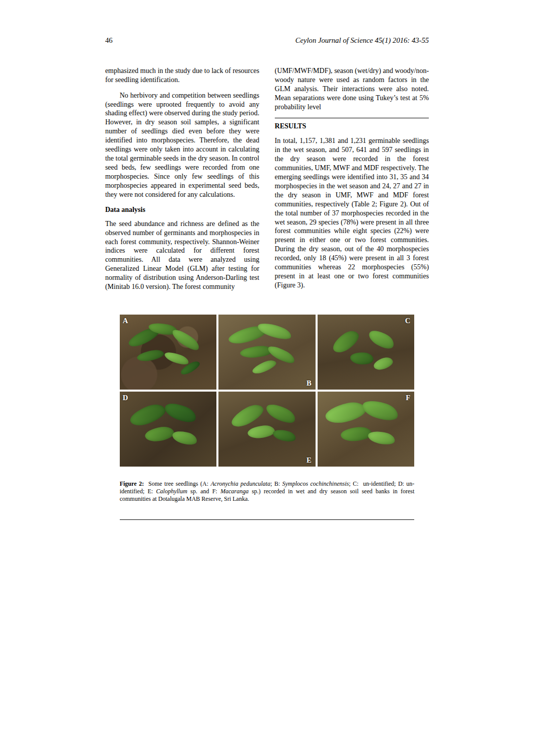46
Ceylon Journal of Science 45(1) 2016: 43-55
emphasized much in the study due to lack of resources for seedling identification.
No herbivory and competition between seedlings (seedlings were uprooted frequently to avoid any shading effect) were observed during the study period. However, in dry season soil samples, a significant number of seedlings died even before they were identified into morphospecies. Therefore, the dead seedlings were only taken into account in calculating the total germinable seeds in the dry season. In control seed beds, few seedlings were recorded from one morphospecies. Since only few seedlings of this morphospecies appeared in experimental seed beds, they were not considered for any calculations.
Data analysis
The seed abundance and richness are defined as the observed number of germinants and morphospecies in each forest community, respectively. Shannon-Weiner indices were calculated for different forest communities. All data were analyzed using Generalized Linear Model (GLM) after testing for normality of distribution using Anderson-Darling test (Minitab 16.0 version). The forest community
(UMF/MWF/MDF), season (wet/dry) and woody/non-woody nature were used as random factors in the GLM analysis. Their interactions were also noted. Mean separations were done using Tukey’s test at 5% probability level
RESULTS
In total, 1,157, 1,381 and 1,231 germinable seedlings in the wet season, and 507, 641 and 597 seedlings in the dry season were recorded in the forest communities, UMF, MWF and MDF respectively. The emerging seedlings were identified into 31, 35 and 34 morphospecies in the wet season and 24, 27 and 27 in the dry season in UMF, MWF and MDF forest communities, respectively (Table 2; Figure 2). Out of the total number of 37 morphospecies recorded in the wet season, 29 species (78%) were present in all three forest communities while eight species (22%) were present in either one or two forest communities. During the dry season, out of the 40 morphospecies recorded, only 18 (45%) were present in all 3 forest communities whereas 22 morphospecies (55%) present in at least one or two forest communities (Figure 3).
A
B
C
D
E
F
Figure 2: Some tree seedlings (A: Acronychia pedunculata; B: Symplocos cochinchinensis; C: un-identified; D: un-identified; E: Calophyllum sp. and F: Macaranga sp.) recorded in wet and dry season soil seed banks in forest communities at Dotalugala MAB Reserve, Sri Lanka.